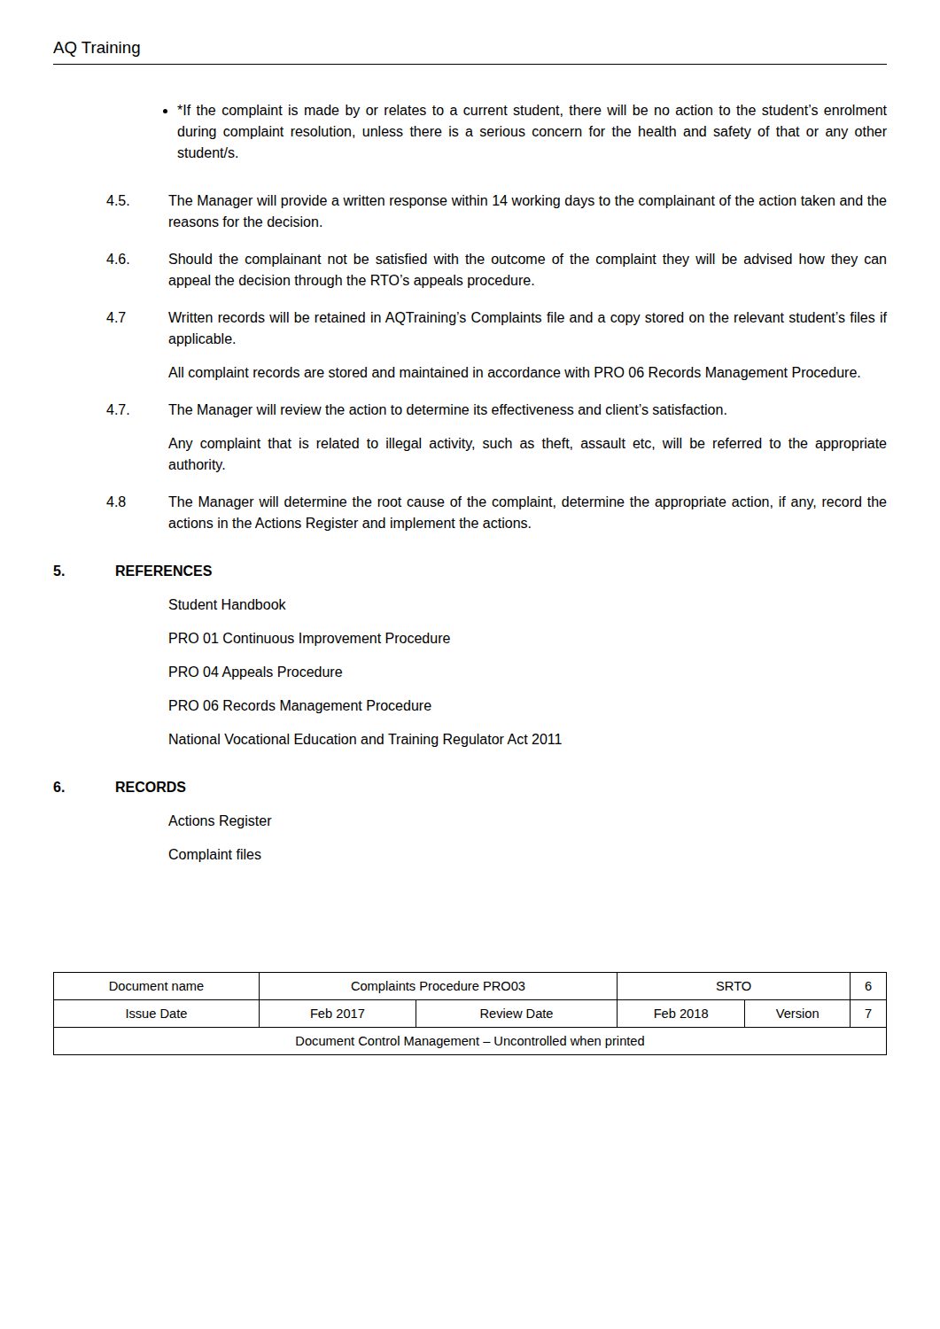AQ Training
*If the complaint is made by or relates to a current student, there will be no action to the student’s enrolment during complaint resolution, unless there is a serious concern for the health and safety of that or any other student/s.
4.5.
The Manager will provide a written response within 14 working days to the complainant of the action taken and the reasons for the decision.
4.6.
Should the complainant not be satisfied with the outcome of the complaint they will be advised how they can appeal the decision through the RTO’s appeals procedure.
4.7
Written records will be retained in AQTraining’s Complaints file and a copy stored on the relevant student’s files if applicable.
All complaint records are stored and maintained in accordance with PRO 06 Records Management Procedure.
4.7.
The Manager will review the action to determine its effectiveness and client’s satisfaction.
Any complaint that is related to illegal activity, such as theft, assault etc, will be referred to the appropriate authority.
4.8
The Manager will determine the root cause of the complaint, determine the appropriate action, if any, record the actions in the Actions Register and implement the actions.
5.
REFERENCES
Student Handbook
PRO 01 Continuous Improvement Procedure
PRO 04 Appeals Procedure
PRO 06 Records Management Procedure
National Vocational Education and Training Regulator Act 2011
6.
RECORDS
Actions Register
Complaint files
| Document name | Complaints Procedure PRO03 | SRTO | 6 |
| Issue Date | Feb 2017 | Review Date | Feb 2018 | Version | 7 |
| Document Control Management – Uncontrolled when printed |